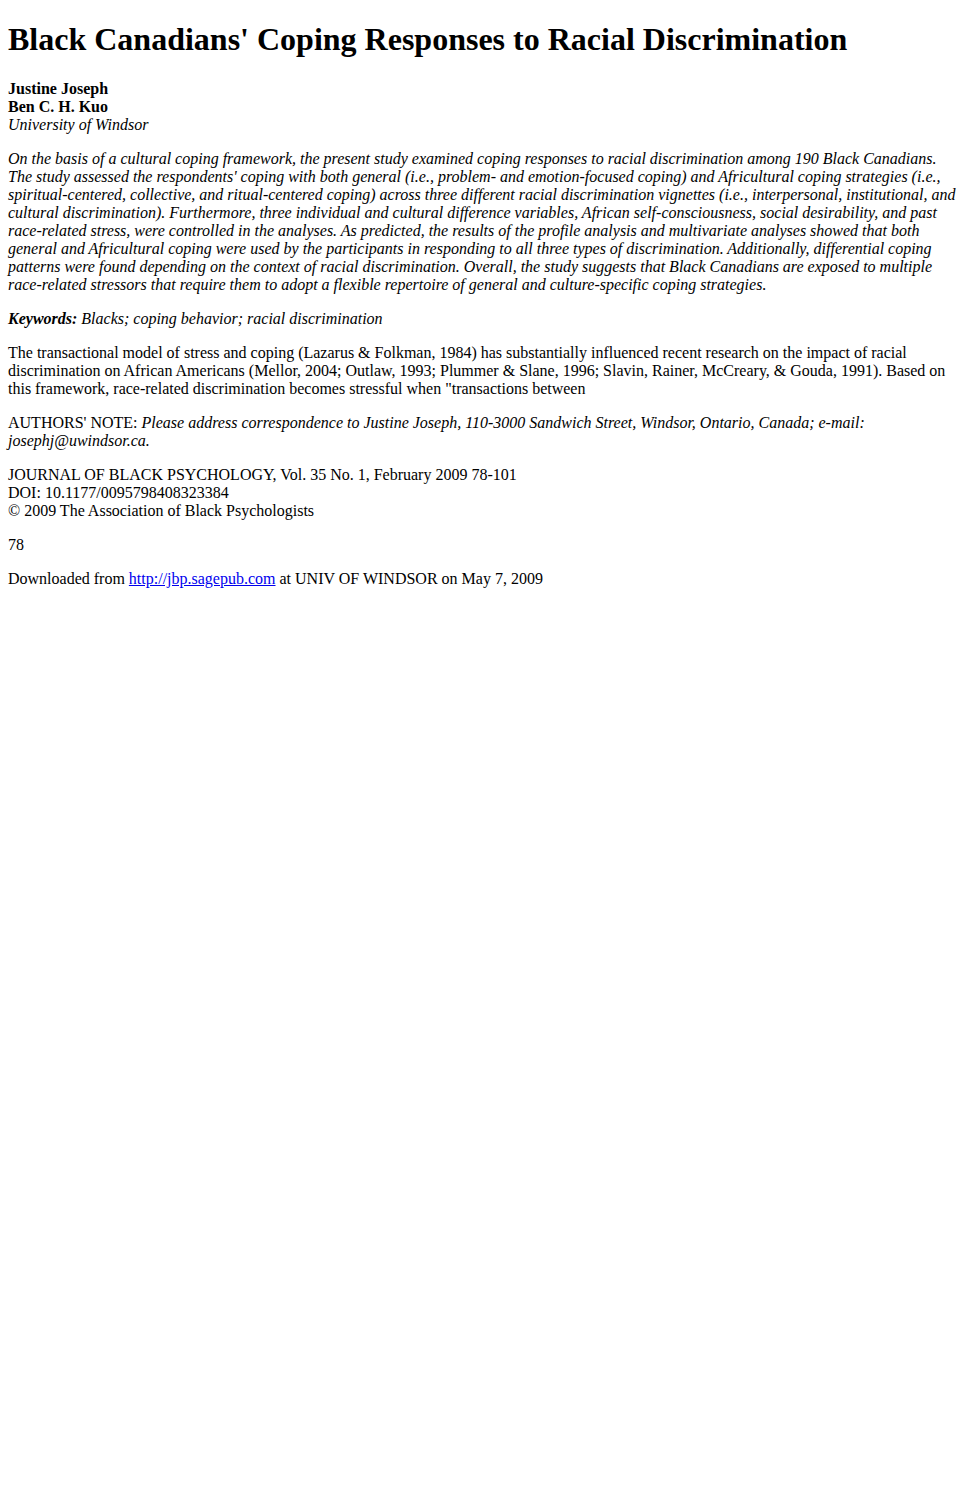Black Canadians' Coping Responses to Racial Discrimination
Justine Joseph
Ben C. H. Kuo
University of Windsor
On the basis of a cultural coping framework, the present study examined coping responses to racial discrimination among 190 Black Canadians. The study assessed the respondents' coping with both general (i.e., problem- and emotion-focused coping) and Africultural coping strategies (i.e., spiritual-centered, collective, and ritual-centered coping) across three different racial discrimination vignettes (i.e., interpersonal, institutional, and cultural discrimination). Furthermore, three individual and cultural difference variables, African self-consciousness, social desirability, and past race-related stress, were controlled in the analyses. As predicted, the results of the profile analysis and multivariate analyses showed that both general and Africultural coping were used by the participants in responding to all three types of discrimination. Additionally, differential coping patterns were found depending on the context of racial discrimination. Overall, the study suggests that Black Canadians are exposed to multiple race-related stressors that require them to adopt a flexible repertoire of general and culture-specific coping strategies.
Keywords: Blacks; coping behavior; racial discrimination
The transactional model of stress and coping (Lazarus & Folkman, 1984) has substantially influenced recent research on the impact of racial discrimination on African Americans (Mellor, 2004; Outlaw, 1993; Plummer & Slane, 1996; Slavin, Rainer, McCreary, & Gouda, 1991). Based on this framework, race-related discrimination becomes stressful when "transactions between
AUTHORS' NOTE: Please address correspondence to Justine Joseph, 110-3000 Sandwich Street, Windsor, Ontario, Canada; e-mail: josephj@uwindsor.ca.
JOURNAL OF BLACK PSYCHOLOGY, Vol. 35 No. 1, February 2009 78-101
DOI: 10.1177/0095798408323384
© 2009 The Association of Black Psychologists
78
Downloaded from http://jbp.sagepub.com at UNIV OF WINDSOR on May 7, 2009